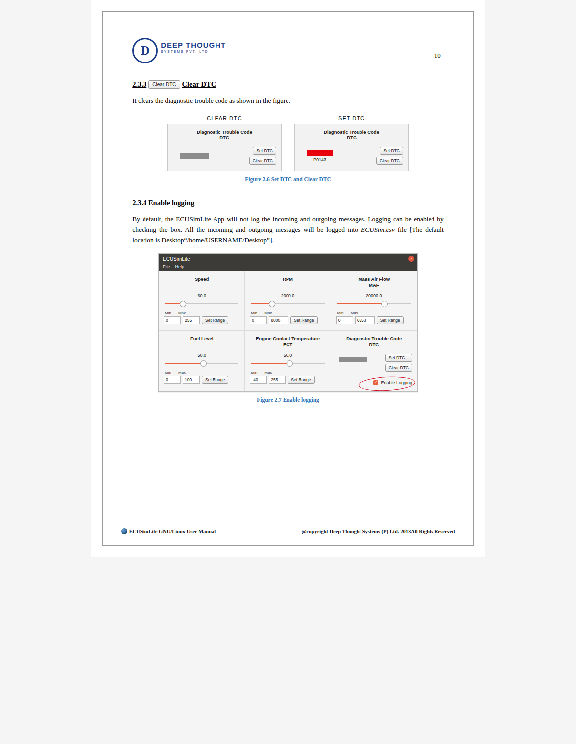D
DEEP THOUGHT
SYSTEMS PVT. LTD
10
2.3.3 Clear DTC Clear DTC
It clears the diagnostic trouble code as shown in the figure.
CLEAR DTC
Diagnostic Trouble Code
DTC
Set DTC
Clear DTC
SET DTC
Diagnostic Trouble Code
DTC
P0143
Set DTC
Clear DTC
Figure 2.6 Set DTC and Clear DTC
2.3.4 Enable logging
By default, the ECUSimLite App will not log the incoming and outgoing messages. Logging can be enabled by checking the box. All the incoming and outgoing messages will be logged into ECUSim.csv file [The default location is Desktop“/home/USERNAME/Desktop”].
ECUSimLite ×
File Help
Speed
60.0
Min Max
0
255
Set Range
RPM
2000.0
Min Max
0
8000
Set Range
Mass Air Flow
MAF
20000.0
Min Max
0
6553
Set Range
Fuel Level
50.0
Min Max
0
100
Set Range
Engine Coolant Temperature
ECT
50.0
Min Max
-40
255
Set Range
Diagnostic Trouble Code
DTC
Set DTC
Clear DTC
✓
Enable Logging
Figure 2.7 Enable logging
ECUSimLite GNU/Linux User Manual
@copyright Deep Thought Systems (P) Ltd. 2013All Rights Reserved